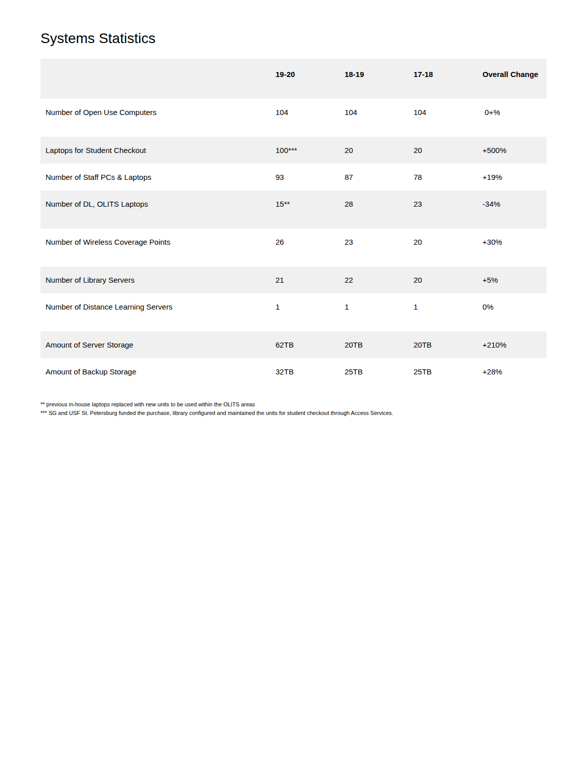Systems Statistics
| | 19-20 | 18-19 | 17-18 | Overall Change |
| --- | --- | --- | --- | --- |
| Number of Open Use Computers | 104 | 104 | 104 | 0+% |
| Laptops for Student Checkout | 100*** | 20 | 20 | +500% |
| Number of Staff PCs & Laptops | 93 | 87 | 78 | +19% |
| Number of DL, OLITS Laptops | 15** | 28 | 23 | -34% |
| Number of Wireless Coverage Points | 26 | 23 | 20 | +30% |
| Number of Library Servers | 21 | 22 | 20 | +5% |
| Number of Distance Learning Servers | 1 | 1 | 1 | 0% |
| Amount of Server Storage | 62TB | 20TB | 20TB | +210% |
| Amount of Backup Storage | 32TB | 25TB | 25TB | +28% |
** previous in-house laptops replaced with new units to be used within the OLITS areas
*** SG and USF St. Petersburg funded the purchase, library configured and maintained the units for student checkout through Access Services.